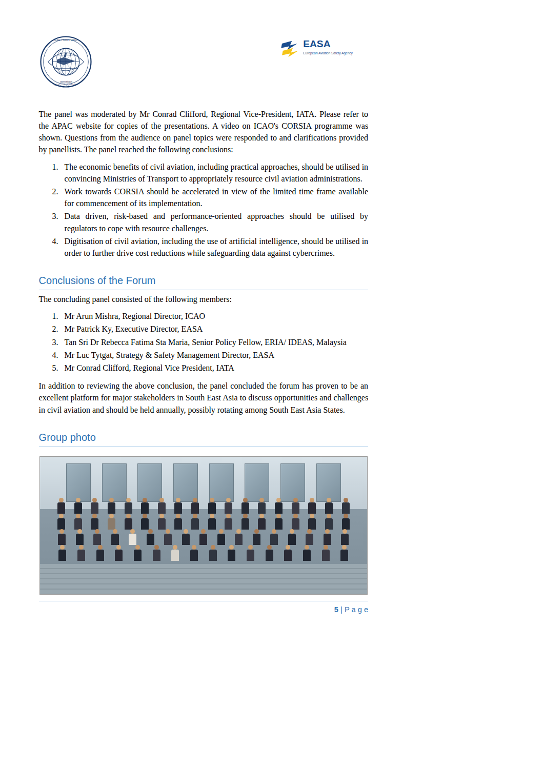ICAO • OACI • ИКАО منظمة الطيران المدني الدولي 国际民航组织
EASA European Aviation Safety Agency
The panel was moderated by Mr Conrad Clifford, Regional Vice-President, IATA. Please refer to the APAC website for copies of the presentations. A video on ICAO's CORSIA programme was shown. Questions from the audience on panel topics were responded to and clarifications provided by panellists. The panel reached the following conclusions:
The economic benefits of civil aviation, including practical approaches, should be utilised in convincing Ministries of Transport to appropriately resource civil aviation administrations.
Work towards CORSIA should be accelerated in view of the limited time frame available for commencement of its implementation.
Data driven, risk-based and performance-oriented approaches should be utilised by regulators to cope with resource challenges.
Digitisation of civil aviation, including the use of artificial intelligence, should be utilised in order to further drive cost reductions while safeguarding data against cybercrimes.
Conclusions of the Forum
The concluding panel consisted of the following members:
Mr Arun Mishra, Regional Director, ICAO
Mr Patrick Ky, Executive Director, EASA
Tan Sri Dr Rebecca Fatima Sta Maria, Senior Policy Fellow, ERIA/ IDEAS, Malaysia
Mr Luc Tytgat, Strategy & Safety Management Director, EASA
Mr Conrad Clifford, Regional Vice President, IATA
In addition to reviewing the above conclusion, the panel concluded the forum has proven to be an excellent platform for major stakeholders in South East Asia to discuss opportunities and challenges in civil aviation and should be held annually, possibly rotating among South East Asia States.
Group photo
5 | P a g e